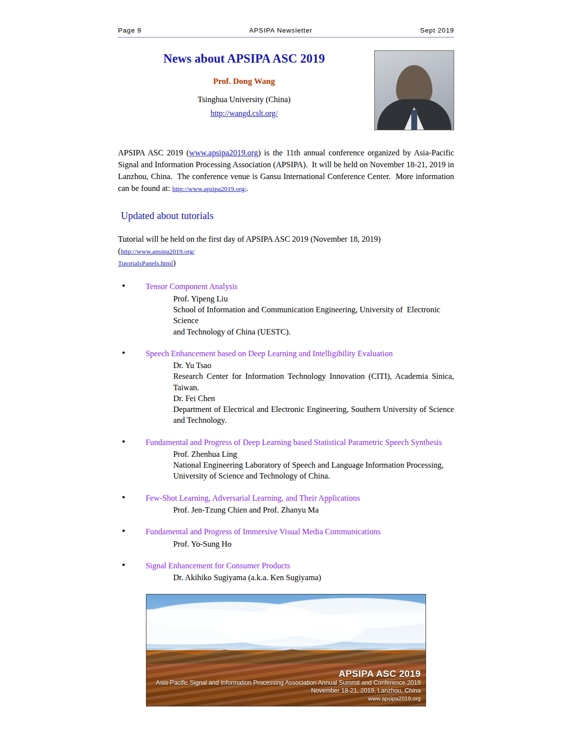Page 9
APSIPA Newsletter
Sept 2019
News about APSIPA ASC 2019
Prof. Dong Wang
Tsinghua University (China)
http://wangd.cslt.org/
APSIPA ASC 2019 (www.apsipa2019.org) is the 11th annual conference organized by Asia-Pacific Signal and Information Processing Association (APSIPA). It will be held on November 18-21, 2019 in Lanzhou, China. The conference venue is Gansu International Conference Center. More information can be found at: http://www.apsipa2019.org/.
Updated about tutorials
Tutorial will be held on the first day of APSIPA ASC 2019 (November 18, 2019) (http://www.apsipa2019.org/
TutorialsPanels.html)
Tensor Component Analysis
Prof. Yipeng Liu
School of Information and Communication Engineering, University of Electronic Science
and Technology of China (UESTC).
Speech Enhancement based on Deep Learning and Intelligibility Evaluation
Dr. Yu Tsao
Research Center for Information Technology Innovation (CITI), Academia Sinica, Taiwan.
Dr. Fei Chen
Department of Electrical and Electronic Engineering, Southern University of Science and Technology.
Fundamental and Progress of Deep Learning based Statistical Parametric Speech Synthesis
Prof. Zhenhua Ling
National Engineering Laboratory of Speech and Language Information Processing,
University of Science and Technology of China.
Few-Shot Learning, Adversarial Learning, and Their Applications
Prof. Jen-Tzung Chien and Prof. Zhanyu Ma
Fundamental and Progress of Immersive Visual Media Communications
Prof. Yo-Sung Ho
Signal Enhancement for Consumer Products
Dr. Akihiko Sugiyama (a.k.a. Ken Sugiyama)
APSIPA ASC 2019
Asia-Pacific Signal and Information Processing Association Annual Summit and Conference 2019
November 18-21, 2019, Lanzhou, China
www.apsipa2019.org